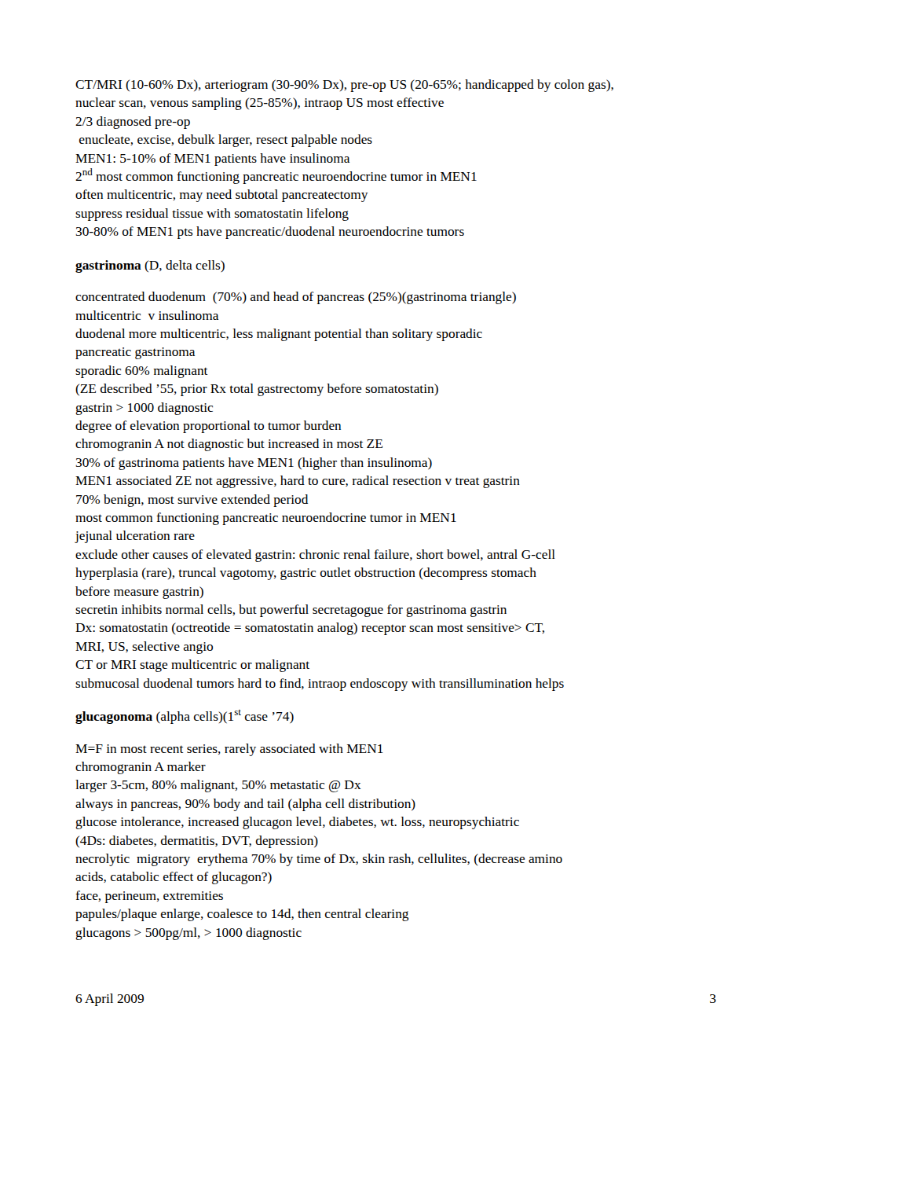CT/MRI (10-60% Dx), arteriogram (30-90% Dx), pre-op US (20-65%; handicapped by colon gas),
nuclear scan, venous sampling (25-85%), intraop US most effective
2/3 diagnosed pre-op
enucleate, excise, debulk larger, resect palpable nodes
MEN1: 5-10% of MEN1 patients have insulinoma
2nd most common functioning pancreatic neuroendocrine tumor in MEN1
often multicentric, may need subtotal pancreatectomy
suppress residual tissue with somatostatin lifelong
30-80% of MEN1 pts have pancreatic/duodenal neuroendocrine tumors
gastrinoma
(D, delta cells)
concentrated duodenum (70%) and head of pancreas (25%)(gastrinoma triangle)
multicentric v insulinoma
duodenal more multicentric, less malignant potential than solitary sporadic
pancreatic gastrinoma
sporadic 60% malignant
(ZE described ’55, prior Rx total gastrectomy before somatostatin)
gastrin > 1000 diagnostic
degree of elevation proportional to tumor burden
chromogranin A not diagnostic but increased in most ZE
30% of gastrinoma patients have MEN1 (higher than insulinoma)
MEN1 associated ZE not aggressive, hard to cure, radical resection v treat gastrin
70% benign, most survive extended period
most common functioning pancreatic neuroendocrine tumor in MEN1
jejunal ulceration rare
exclude other causes of elevated gastrin: chronic renal failure, short bowel, antral G-cell
hyperplasia (rare), truncal vagotomy, gastric outlet obstruction (decompress stomach
before measure gastrin)
secretin inhibits normal cells, but powerful secretagogue for gastrinoma gastrin
Dx: somatostatin (octreotide = somatostatin analog) receptor scan most sensitive> CT,
MRI, US, selective angio
CT or MRI stage multicentric or malignant
submucosal duodenal tumors hard to find, intraop endoscopy with transillumination helps
glucagonoma
(alpha cells)(1st case ’74)
M=F in most recent series, rarely associated with MEN1
chromogranin A marker
larger 3-5cm, 80% malignant, 50% metastatic @ Dx
always in pancreas, 90% body and tail (alpha cell distribution)
glucose intolerance, increased glucagon level, diabetes, wt. loss, neuropsychiatric
(4Ds: diabetes, dermatitis, DVT, depression)
necrolytic migratory erythema 70% by time of Dx, skin rash, cellulites, (decrease amino
acids, catabolic effect of glucagon?)
face, perineum, extremities
papules/plaque enlarge, coalesce to 14d, then central clearing
glucagons > 500pg/ml, > 1000 diagnostic
6 April 2009 3